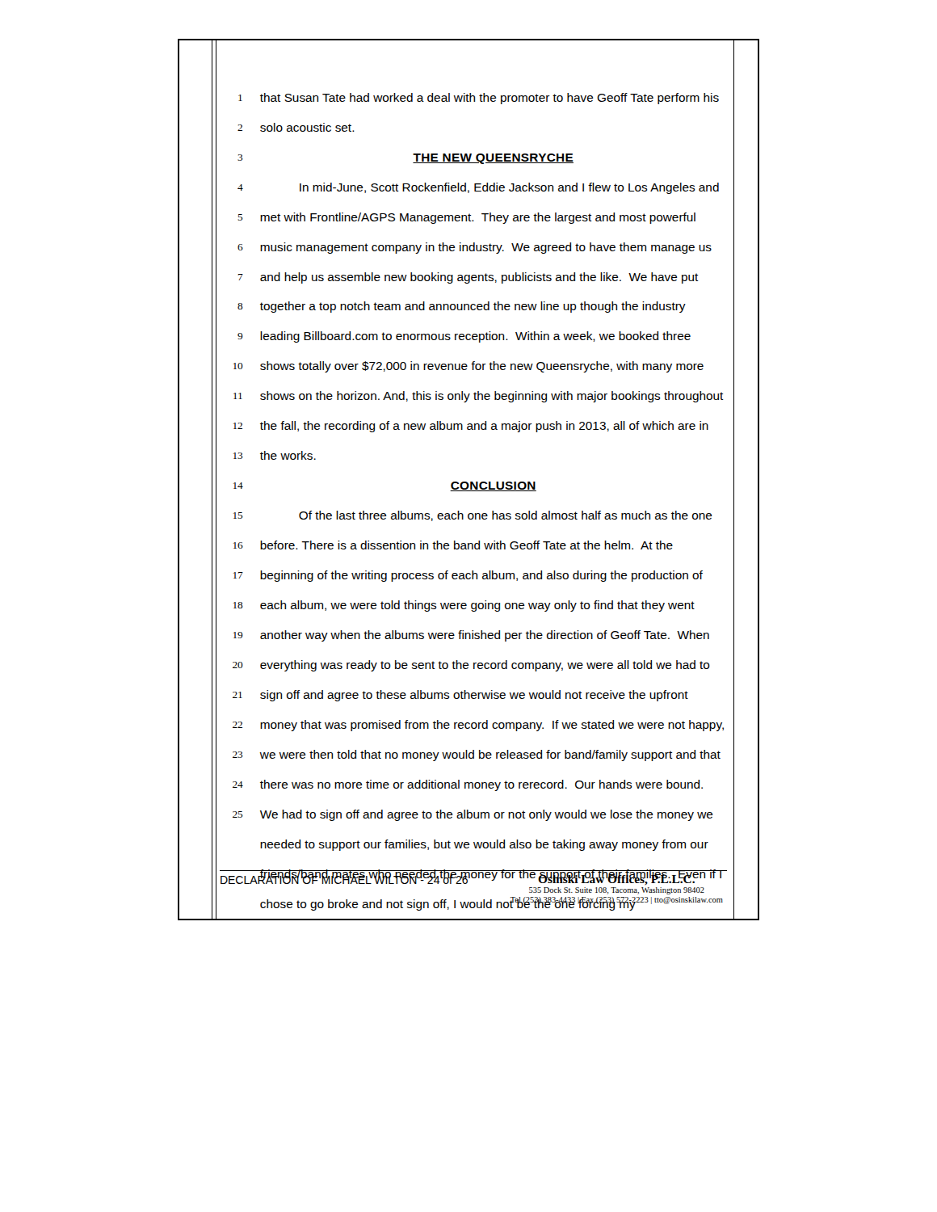1
2
3
4
5
6
7
8
9
10
11
12
13
14
15
16
17
18
19
20
21
22
23
24
25
that Susan Tate had worked a deal with the promoter to have Geoff Tate perform his solo acoustic set.
THE NEW QUEENSRYCHE
In mid-June, Scott Rockenfield, Eddie Jackson and I flew to Los Angeles and met with Frontline/AGPS Management. They are the largest and most powerful music management company in the industry. We agreed to have them manage us and help us assemble new booking agents, publicists and the like. We have put together a top notch team and announced the new line up though the industry leading Billboard.com to enormous reception. Within a week, we booked three shows totally over $72,000 in revenue for the new Queensryche, with many more shows on the horizon. And, this is only the beginning with major bookings throughout the fall, the recording of a new album and a major push in 2013, all of which are in the works.
CONCLUSION
Of the last three albums, each one has sold almost half as much as the one before. There is a dissention in the band with Geoff Tate at the helm. At the beginning of the writing process of each album, and also during the production of each album, we were told things were going one way only to find that they went another way when the albums were finished per the direction of Geoff Tate. When everything was ready to be sent to the record company, we were all told we had to sign off and agree to these albums otherwise we would not receive the upfront money that was promised from the record company. If we stated we were not happy, we were then told that no money would be released for band/family support and that there was no more time or additional money to rerecord. Our hands were bound. We had to sign off and agree to the album or not only would we lose the money we needed to support our families, but we would also be taking away money from our friends/band mates who needed the money for the support of their families. Even if I chose to go broke and not sign off, I would not be the one forcing my
DECLARATION OF MICHAEL WILTON - 24 of 26
Osinski Law Offices, P.L.L.C.
535 Dock St. Suite 108, Tacoma, Washington 98402
Tel (253) 383-4433 | Fax (253) 572-2223 | tto@osinskilaw.com